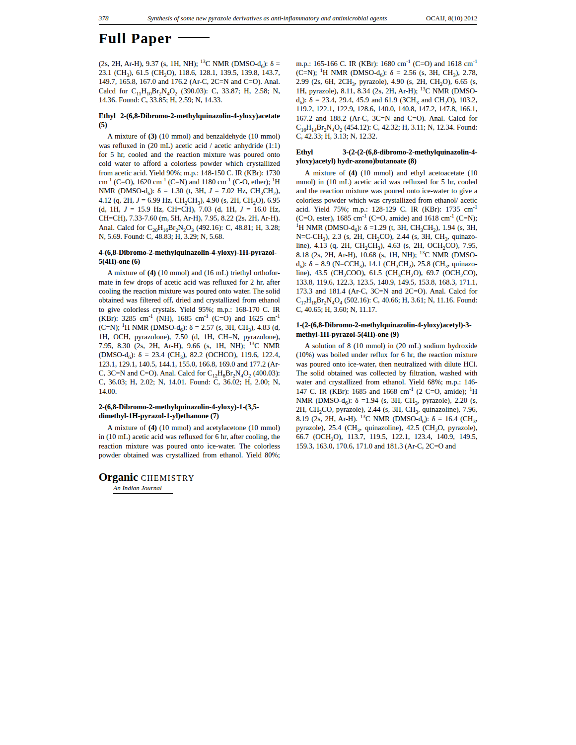378 Synthesis of some new pyrazole derivatives as anti-inflammatory and antimicrobial agents OCAIJ, 8(10) 2012
Full Paper
(2s, 2H, Ar-H), 9.37 (s, 1H, NH); 13C NMR (DMSO-d6): δ = 23.1 (CH3), 61.5 (CH2O), 118.6, 128.1, 139.5, 139.8, 143.7, 149.7, 165.8, 167.0 and 176.2 (Ar-C, 2C=N and C=O). Anal. Calcd for C11H10Br2N4O2 (390.03): C, 33.87; H, 2.58; N, 14.36. Found: C, 33.85; H, 2.59; N, 14.33.
Ethyl 2-(6,8-Dibromo-2-methylquinazolin-4-yloxy)acetate (5)
A mixture of (3) (10 mmol) and benzaldehyde (10 mmol) was refluxed in (20 mL) acetic acid / acetic anhydride (1:1) for 5 hr, cooled and the reaction mixture was poured onto cold water to afford a colorless powder which crystallized from acetic acid. Yield 90%; m.p.: 148-150 C. IR (KBr): 1730 cm-1 (C=O), 1620 cm-1 (C=N) and 1180 cm-1 (C-O, ether); 1H NMR (DMSO-d6): δ = 1.30 (t, 3H, J = 7.02 Hz, CH3CH2), 4.12 (q, 2H, J = 6.99 Hz, CH2CH3), 4.90 (s, 2H, CH2O), 6.95 (d, 1H, J = 15.9 Hz, CH=CH), 7.03 (d, 1H, J = 16.0 Hz, CH=CH), 7.33-7.60 (m, 5H, Ar-H), 7.95, 8.22 (2s, 2H, Ar-H). Anal. Calcd for C20H16Br2N2O3 (492.16): C, 48.81; H, 3.28; N, 5.69. Found: C, 48.83; H, 3.29; N, 5.68.
4-(6,8-Dibromo-2-methylquinazolin-4-yloxy)-1H-pyrazol-5(4H)-one (6)
A mixture of (4) (10 mmol) and (16 mL) triethyl orthoformate in few drops of acetic acid was refluxed for 2 hr, after cooling the reaction mixture was poured onto water. The solid obtained was filtered off, dried and crystallized from ethanol to give colorless crystals. Yield 95%; m.p.: 168-170 C. IR (KBr): 3285 cm-1 (NH), 1685 cm-1 (C=O) and 1625 cm-1 (C=N); 1H NMR (DMSO-d6): δ = 2.57 (s, 3H, CH3), 4.83 (d, 1H, OCH, pyrazolone), 7.50 (d, 1H, CH=N, pyrazolone), 7.95, 8.30 (2s, 2H, Ar-H), 9.66 (s, 1H, NH); 13C NMR (DMSO-d6): δ = 23.4 (CH3), 82.2 (OCHCO), 119.6, 122.4, 123.1, 129.1, 140.5, 144.1, 155.0, 166.8, 169.0 and 177.2 (Ar-C, 3C=N and C=O). Anal. Calcd for C12H8Br2N4O2 (400.03): C, 36.03; H, 2.02; N, 14.01. Found: C, 36.02; H, 2.00; N, 14.00.
2-(6,8-Dibromo-2-methylquinazolin-4-yloxy)-1-(3,5-dimethyl-1H-pyrazol-1-yl)ethanone (7)
A mixture of (4) (10 mmol) and acetylacetone (10 mmol) in (10 mL) acetic acid was refluxed for 6 hr, after cooling, the reaction mixture was poured onto ice-water. The colorless powder obtained was crystallized from ethanol. Yield 80%; m.p.: 165-166 C. IR (KBr): 1680 cm-1 (C=O) and 1618 cm-1 (C=N); 1H NMR (DMSO-d6): δ = 2.56 (s, 3H, CH3), 2.78, 2.99 (2s, 6H, 2CH3, pyrazole), 4.90 (s, 2H, CH2O), 6.65 (s, 1H, pyrazole), 8.11, 8.34 (2s, 2H, Ar-H); 13C NMR (DMSO-d6): δ = 23.4, 29.4, 45.9 and 61.9 (3CH3 and CH2O), 103.2, 119.2, 122.1, 122.9, 128.6, 140.0, 140.8, 147.2, 147.8, 166.1, 167.2 and 188.2 (Ar-C, 3C=N and C=O). Anal. Calcd for C16H14Br2N4O2 (454.12): C, 42.32; H, 3.11; N, 12.34. Found: C, 42.33; H, 3.13; N, 12.32.
Ethyl 3-(2-(2-(6,8-dibromo-2-methylquinazolin-4-yloxy)acetyl) hydr-azono)butanoate (8)
A mixture of (4) (10 mmol) and ethyl acetoacetate (10 mmol) in (10 mL) acetic acid was refluxed for 5 hr, cooled and the reaction mixture was poured onto ice-water to give a colorless powder which was crystallized from ethanol/ acetic acid. Yield 75%; m.p.: 128-129 C. IR (KBr): 1735 cm-1 (C=O, ester), 1685 cm-1 (C=O, amide) and 1618 cm-1 (C=N); 1H NMR (DMSO-d6): δ =1.29 (t, 3H, CH3CH2), 1.94 (s, 3H, N=C-CH3), 2.3 (s, 2H, CH2CO), 2.44 (s, 3H, CH3, quinazoline), 4.13 (q, 2H, CH2CH3), 4.63 (s, 2H, OCH2CO), 7.95, 8.18 (2s, 2H, Ar-H), 10.68 (s, 1H, NH); 13C NMR (DMSO-d6): δ = 8.9 (N=CCH3), 14.1 (CH3CH2), 25.8 (CH3, quinazoline), 43.5 (CH2COO), 61.5 (CH3CH2O), 69.7 (OCH2CO), 133.8, 119.6, 122.3, 123.5, 140.9, 149.5, 153.8, 168.3, 171.1, 173.3 and 181.4 (Ar-C, 3C=N and 2C=O). Anal. Calcd for C17H18Br2N4O4 (502.16): C, 40.66; H, 3.61; N, 11.16. Found: C, 40.65; H, 3.60; N, 11.17.
1-(2-(6,8-Dibromo-2-methylquinazolin-4-yloxy)acetyl)-3-methyl-1H-pyrazol-5(4H)-one (9)
A solution of 8 (10 mmol) in (20 mL) sodium hydroxide (10%) was boiled under reflux for 6 hr, the reaction mixture was poured onto ice-water, then neutralized with dilute HCl. The solid obtained was collected by filtration, washed with water and crystallized from ethanol. Yield 68%; m.p.: 146-147 C. IR (KBr): 1685 and 1668 cm-1 (2 C=O, amide); 1H NMR (DMSO-d6): δ =1.94 (s, 3H, CH3, pyrazole), 2.20 (s, 2H, CH2CO, pyrazole), 2.44 (s, 3H, CH3, quinazoline), 7.96, 8.19 (2s, 2H, Ar-H). 13C NMR (DMSO-d6): δ = 16.4 (CH3, pyrazole), 25.4 (CH3, quinazoline), 42.5 (CH2O, pyrazole), 66.7 (OCH2O), 113.7, 119.5, 122.1, 123.4, 140.9, 149.5, 159.3, 163.0, 170.6, 171.0 and 181.3 (Ar-C, 2C=O and
Organic CHEMISTRY An Indian Journal